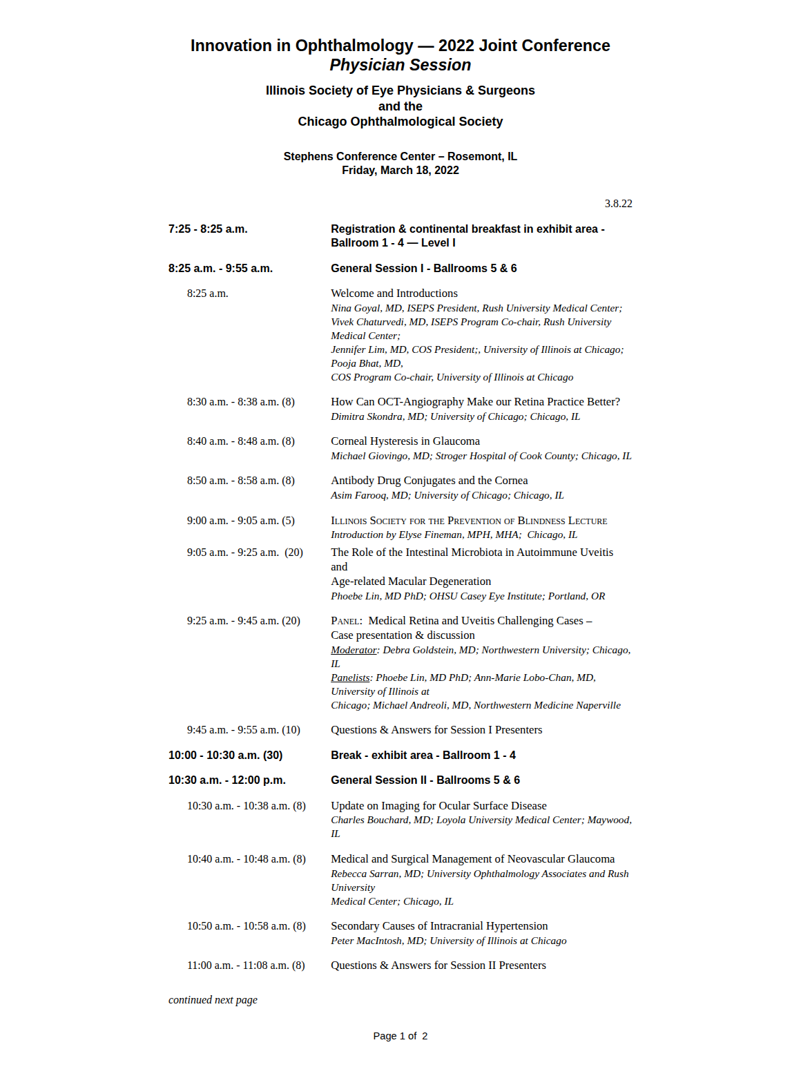Innovation in Ophthalmology — 2022 Joint Conference
Physician Session
Illinois Society of Eye Physicians & Surgeons
and the
Chicago Ophthalmological Society
Stephens Conference Center – Rosemont, IL
Friday, March 18, 2022
3.8.22
| 7:25 - 8:25 a.m. | Registration & continental breakfast in exhibit area - Ballroom 1 - 4 — Level I |
| 8:25 a.m. - 9:55 a.m. | General Session I - Ballrooms 5 & 6 |
| 8:25 a.m. | Welcome and Introductions Nina Goyal, MD, ISEPS President, Rush University Medical Center; Vivek Chaturvedi, MD, ISEPS Program Co-chair, Rush University Medical Center; Jennifer Lim, MD, COS President;, University of Illinois at Chicago; Pooja Bhat, MD, COS Program Co-chair, University of Illinois at Chicago |
| 8:30 a.m. - 8:38 a.m. (8) | How Can OCT-Angiography Make our Retina Practice Better? Dimitra Skondra, MD; University of Chicago; Chicago, IL |
| 8:40 a.m. - 8:48 a.m. (8) | Corneal Hysteresis in Glaucoma Michael Giovingo, MD; Stroger Hospital of Cook County; Chicago, IL |
| 8:50 a.m. - 8:58 a.m. (8) | Antibody Drug Conjugates and the Cornea Asim Farooq, MD; University of Chicago; Chicago, IL |
| 9:00 a.m. - 9:05 a.m. (5) | Illinois Society for the Prevention of Blindness Lecture Introduction by Elyse Fineman, MPH, MHA; Chicago, IL |
| 9:05 a.m. - 9:25 a.m. (20) | The Role of the Intestinal Microbiota in Autoimmune Uveitis and Age-related Macular Degeneration Phoebe Lin, MD PhD; OHSU Casey Eye Institute; Portland, OR |
| 9:25 a.m. - 9:45 a.m. (20) | Panel : Medical Retina and Uveitis Challenging Cases – Case presentation & discussion Moderator : Debra Goldstein, MD; Northwestern University; Chicago, IL Panelists : Phoebe Lin, MD PhD; Ann-Marie Lobo-Chan, MD, University of Illinois at Chicago; Michael Andreoli, MD, Northwestern Medicine Naperville |
| 9:45 a.m. - 9:55 a.m. (10) | Questions & Answers for Session I Presenters |
| 10:00 - 10:30 a.m. (30) | Break - exhibit area - Ballroom 1 - 4 |
| 10:30 a.m. - 12:00 p.m. | General Session II - Ballrooms 5 & 6 |
| 10:30 a.m. - 10:38 a.m. (8) | Update on Imaging for Ocular Surface Disease Charles Bouchard, MD; Loyola University Medical Center; Maywood, IL |
| 10:40 a.m. - 10:48 a.m. (8) | Medical and Surgical Management of Neovascular Glaucoma Rebecca Sarran, MD; University Ophthalmology Associates and Rush University Medical Center; Chicago, IL |
| 10:50 a.m. - 10:58 a.m. (8) | Secondary Causes of Intracranial Hypertension Peter MacIntosh, MD; University of Illinois at Chicago |
| 11:00 a.m. - 11:08 a.m. (8) | Questions & Answers for Session II Presenters |
continued next page
Page 1 of 2